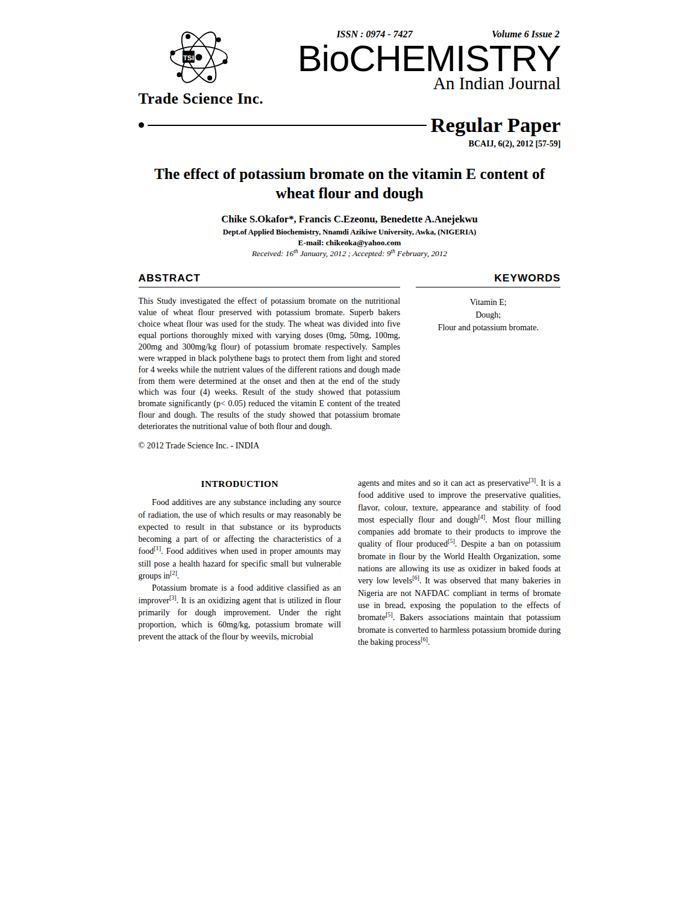TSI
Trade Science Inc.
ISSN : 0974 - 7427 Volume 6 Issue 2
Bio CHEMISTRY
An Indian Journal
Regular Paper
BCAIJ, 6(2), 2012 [57-59]
The effect of potassium bromate on the vitamin E content of
wheat flour and dough
Chike S.Okafor*, Francis C.Ezeonu, Benedette A.Anejekwu
Dept.of Applied Biochemistry, Nnamdi Azikiwe University, Awka, (NIGERIA)
E-mail: chikeoka@yahoo.com
Received: 16th January, 2012 ; Accepted: 9th February, 2012
ABSTRACT
This Study investigated the effect of potassium bromate on the nutritional value of wheat flour preserved with potassium bromate. Superb bakers choice wheat flour was used for the study. The wheat was divided into five equal portions thoroughly mixed with varying doses (0mg, 50mg, 100mg, 200mg and 300mg/kg flour) of potassium bromate respectively. Samples were wrapped in black polythene bags to protect them from light and stored for 4 weeks while the nutrient values of the different rations and dough made from them were determined at the onset and then at the end of the study which was four (4) weeks. Result of the study showed that potassium bromate significantly (p< 0.05) reduced the vitamin E content of the treated flour and dough. The results of the study showed that potassium bromate deteriorates the nutritional value of both flour and dough.
© 2012 Trade Science Inc. - INDIA
KEYWORDS
Vitamin E;
Dough;
Flour and potassium bromate.
INTRODUCTION
Food additives are any substance including any source of radiation, the use of which results or may reasonably be expected to result in that substance or its byproducts becoming a part of or affecting the characteristics of a food[1]. Food additives when used in proper amounts may still pose a health hazard for specific small but vulnerable groups in[2].
Potassium bromate is a food additive classified as an improver[3]. It is an oxidizing agent that is utilized in flour primarily for dough improvement. Under the right proportion, which is 60mg/kg, potassium bromate will prevent the attack of the flour by weevils, microbial
agents and mites and so it can act as preservative[3]. It is a food additive used to improve the preservative qualities, flavor, colour, texture, appearance and stability of food most especially flour and dough[4]. Most flour milling companies add bromate to their products to improve the quality of flour produced[5]. Despite a ban on potassium bromate in flour by the World Health Organization, some nations are allowing its use as oxidizer in baked foods at very low levels[6]. It was observed that many bakeries in Nigeria are not NAFDAC compliant in terms of bromate use in bread, exposing the population to the effects of bromate[5]. Bakers associations maintain that potassium bromate is converted to harmless potassium bromide during the baking process[6].